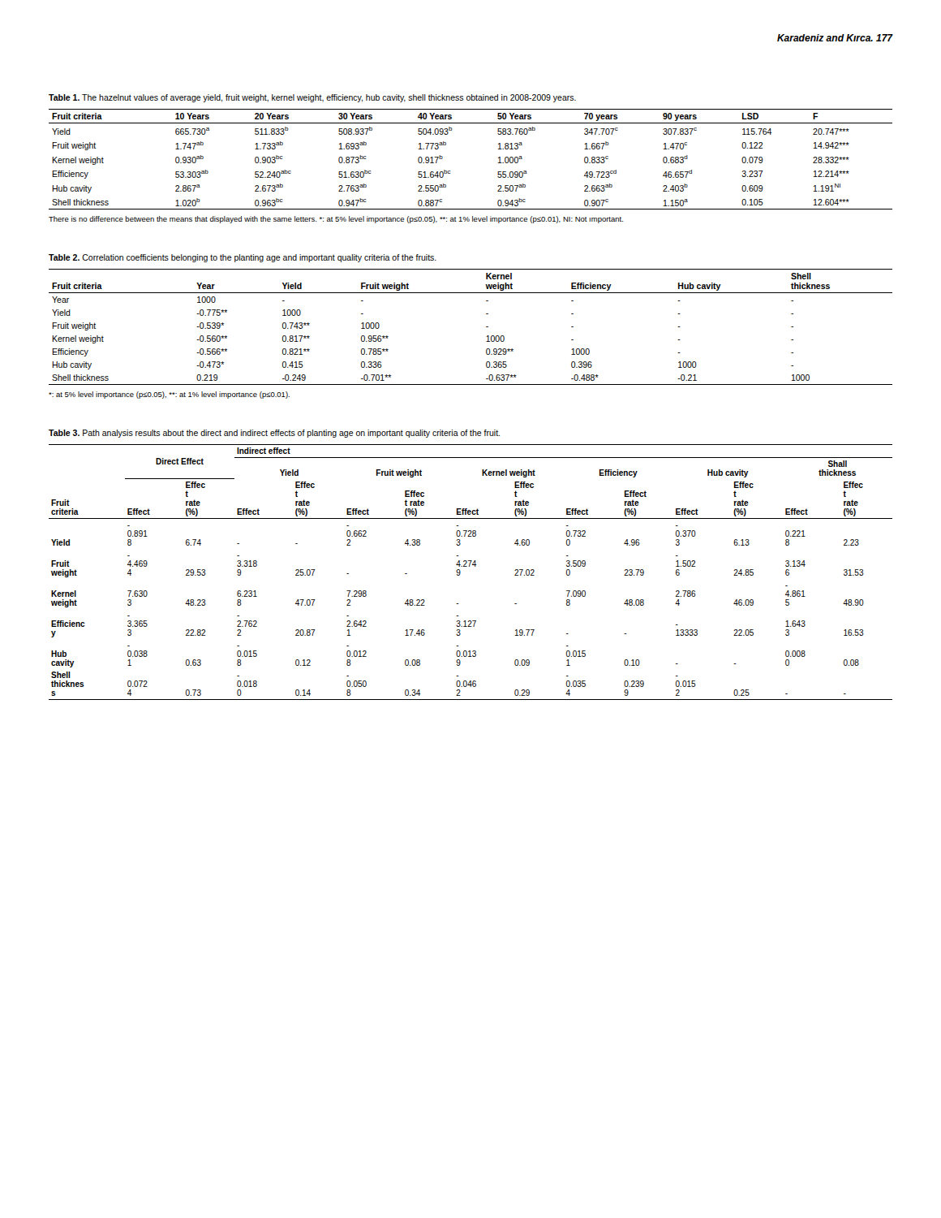Karadeniz and Kırca. 177
Table 1. The hazelnut values of average yield, fruit weight, kernel weight, efficiency, hub cavity, shell thickness obtained in 2008-2009 years.
| Fruit criteria | 10 Years | 20 Years | 30 Years | 40 Years | 50 Years | 70 years | 90 years | LSD | F |
| --- | --- | --- | --- | --- | --- | --- | --- | --- | --- |
| Yield | 665.730 a | 511.833 b | 508.937 b | 504.093 b | 583.760 ab | 347.707 c | 307.837 c | 115.764 | 20.747*** |
| Fruit weight | 1.747 ab | 1.733 ab | 1.693 ab | 1.773 ab | 1.813 a | 1.667 b | 1.470 c | 0.122 | 14.942*** |
| Kernel weight | 0.930 ab | 0.903 bc | 0.873 bc | 0.917 b | 1.000 a | 0.833 c | 0.683 d | 0.079 | 28.332*** |
| Efficiency | 53.303 ab | 52.240 abc | 51.630 bc | 51.640 bc | 55.090 a | 49.723 cd | 46.657 d | 3.237 | 12.214*** |
| Hub cavity | 2.867 a | 2.673 ab | 2.763 ab | 2.550 ab | 2.507 ab | 2.663 ab | 2.403 b | 0.609 | 1.191 NI |
| Shell thickness | 1.020 b | 0.963 bc | 0.947 bc | 0.887 c | 0.943 bc | 0.907 c | 1.150 a | 0.105 | 12.604*** |
There is no difference between the means that displayed with the same letters. *: at 5% level importance (p≤0.05), **: at 1% level importance (p≤0.01), NI: Not ımportant.
Table 2. Correlation coefficients belonging to the planting age and important quality criteria of the fruits.
| Fruit criteria | Year | Yield | Fruit weight | Kernel weight | Efficiency | Hub cavity | Shell thickness |
| --- | --- | --- | --- | --- | --- | --- | --- |
| Year | 1000 | - | - | - | - | - | - |
| Yield | -0.775** | 1000 | - | - | - | - | - |
| Fruit weight | -0.539* | 0.743** | 1000 | - | - | - | - |
| Kernel weight | -0.560** | 0.817** | 0.956** | 1000 | - | - | - |
| Efficiency | -0.566** | 0.821** | 0.785** | 0.929** | 1000 | - | - |
| Hub cavity | -0.473* | 0.415 | 0.336 | 0.365 | 0.396 | 1000 | - |
| Shell thickness | 0.219 | -0.249 | -0.701** | -0.637** | -0.488* | -0.21 | 1000 |
*: at 5% level importance (p≤0.05), **: at 1% level importance (p≤0.01).
Table 3. Path analysis results about the direct and indirect effects of planting age on important quality criteria of the fruit.
| Fruit criteria | Direct Effect | Indirect effect |
| --- | --- | --- |
| Yield | Fruit weight | Kernel weight | Efficiency | Hub cavity | Shall thickness |
| Effect | Effec t rate (%) | Effect | Effec t rate (%) | Effect | Effec t rate (%) | Effect | Effec t rate (%) | Effect | Effect rate (%) | Effect | Effec t rate (%) | Effect | Effec t rate (%) |
| Yield | - 0.891 8 | 6.74 | - | - | - 0.662 2 | 4.38 | - 0.728 3 | 4.60 | - 0.732 0 | 4.96 | - 0.370 3 | 6.13 | 0.221 8 | 2.23 |
| Fruit weight | - 4.469 4 | 29.53 | - 3.318 9 | 25.07 | - | - | - 4.274 9 | 27.02 | - 3.509 0 | 23.79 | - 1.502 6 | 24.85 | 3.134 6 | 31.53 |
| Kernel weight | 7.630 3 | 48.23 | 6.231 8 | 47.07 | 7.298 2 | 48.22 | - | - | 7.090 8 | 48.08 | 2.786 4 | 46.09 | - 4.861 5 | 48.90 |
| Efficienc y | - 3.365 3 | 22.82 | - 2.762 2 | 20.87 | - 2.642 1 | 17.46 | - 3.127 3 | 19.77 | - | - | - 13333 | 22.05 | 1.643 3 | 16.53 |
| Hub cavity | - 0.038 1 | 0.63 | - 0.015 8 | 0.12 | - 0.012 8 | 0.08 | - 0.013 9 | 0.09 | - 0.015 1 | 0.10 | - | - | 0.008 0 | 0.08 |
| Shell thicknes s | 0.072 4 | 0.73 | - 0.018 0 | 0.14 | - 0.050 8 | 0.34 | - 0.046 2 | 0.29 | - 0.035 4 | 0.239 9 | - 0.015 2 | 0.25 | - | - |